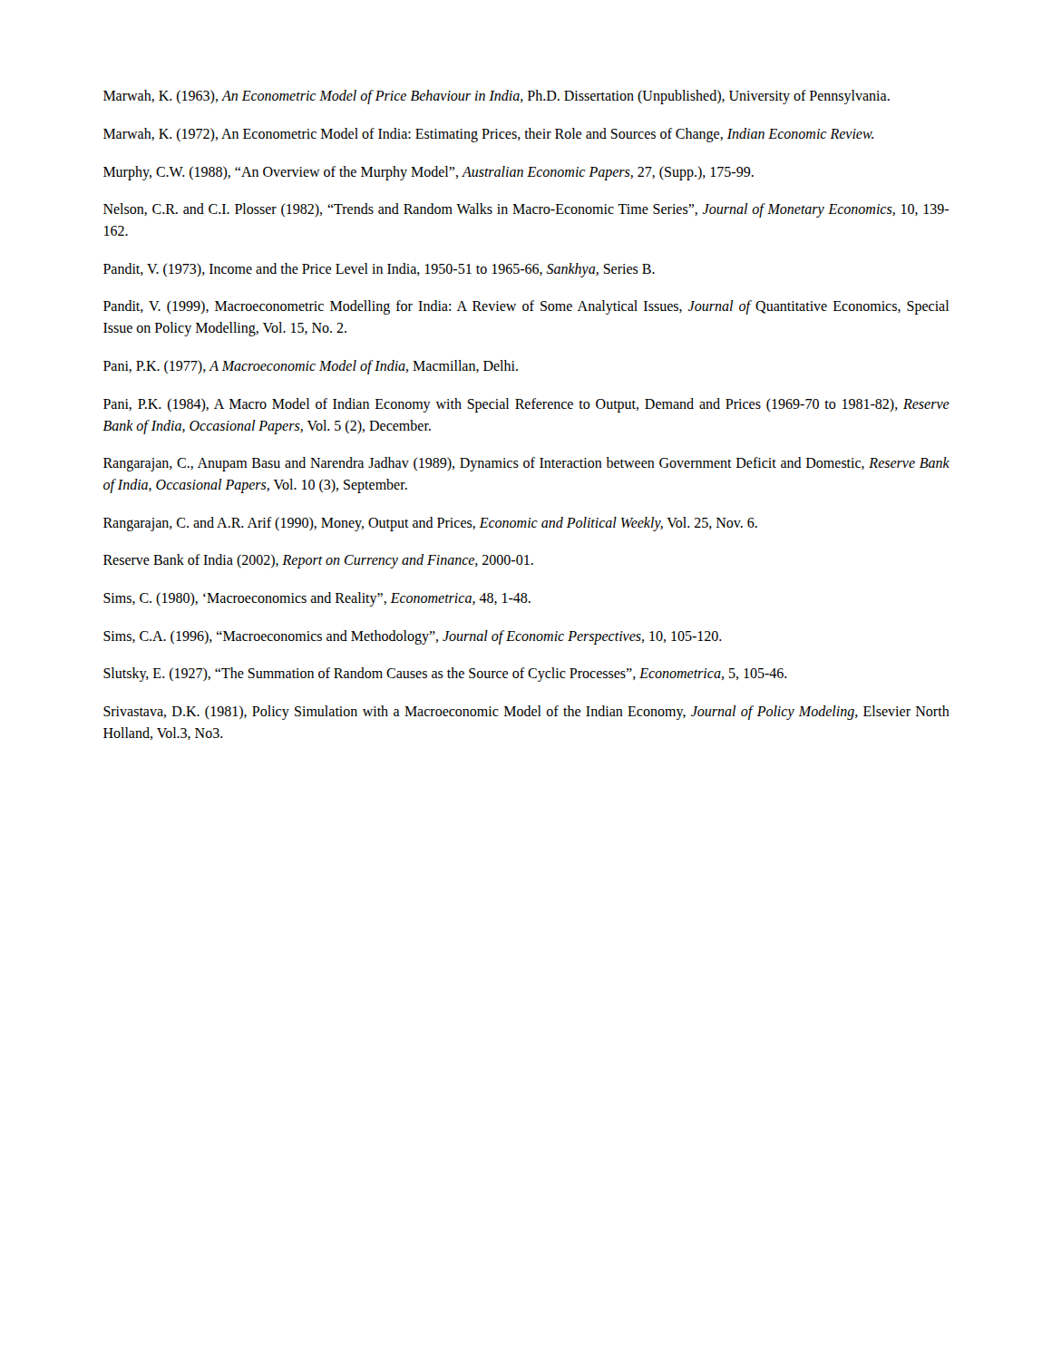Marwah, K. (1963), An Econometric Model of Price Behaviour in India, Ph.D. Dissertation (Unpublished), University of Pennsylvania.
Marwah, K. (1972), An Econometric Model of India: Estimating Prices, their Role and Sources of Change, Indian Economic Review.
Murphy, C.W. (1988), “An Overview of the Murphy Model”, Australian Economic Papers, 27, (Supp.), 175-99.
Nelson, C.R. and C.I. Plosser (1982), “Trends and Random Walks in Macro-Economic Time Series”, Journal of Monetary Economics, 10, 139-162.
Pandit, V. (1973), Income and the Price Level in India, 1950-51 to 1965-66, Sankhya, Series B.
Pandit, V. (1999), Macroeconometric Modelling for India: A Review of Some Analytical Issues, Journal of Quantitative Economics, Special Issue on Policy Modelling, Vol. 15, No. 2.
Pani, P.K. (1977), A Macroeconomic Model of India, Macmillan, Delhi.
Pani, P.K. (1984), A Macro Model of Indian Economy with Special Reference to Output, Demand and Prices (1969-70 to 1981-82), Reserve Bank of India, Occasional Papers, Vol. 5 (2), December.
Rangarajan, C., Anupam Basu and Narendra Jadhav (1989), Dynamics of Interaction between Government Deficit and Domestic, Reserve Bank of India, Occasional Papers, Vol. 10 (3), September.
Rangarajan, C. and A.R. Arif (1990), Money, Output and Prices, Economic and Political Weekly, Vol. 25, Nov. 6.
Reserve Bank of India (2002), Report on Currency and Finance, 2000-01.
Sims, C. (1980), ‘Macroeconomics and Reality”, Econometrica, 48, 1-48.
Sims, C.A. (1996), “Macroeconomics and Methodology”, Journal of Economic Perspectives, 10, 105-120.
Slutsky, E. (1927), “The Summation of Random Causes as the Source of Cyclic Processes”, Econometrica, 5, 105-46.
Srivastava, D.K. (1981), Policy Simulation with a Macroeconomic Model of the Indian Economy, Journal of Policy Modeling, Elsevier North Holland, Vol.3, No3.